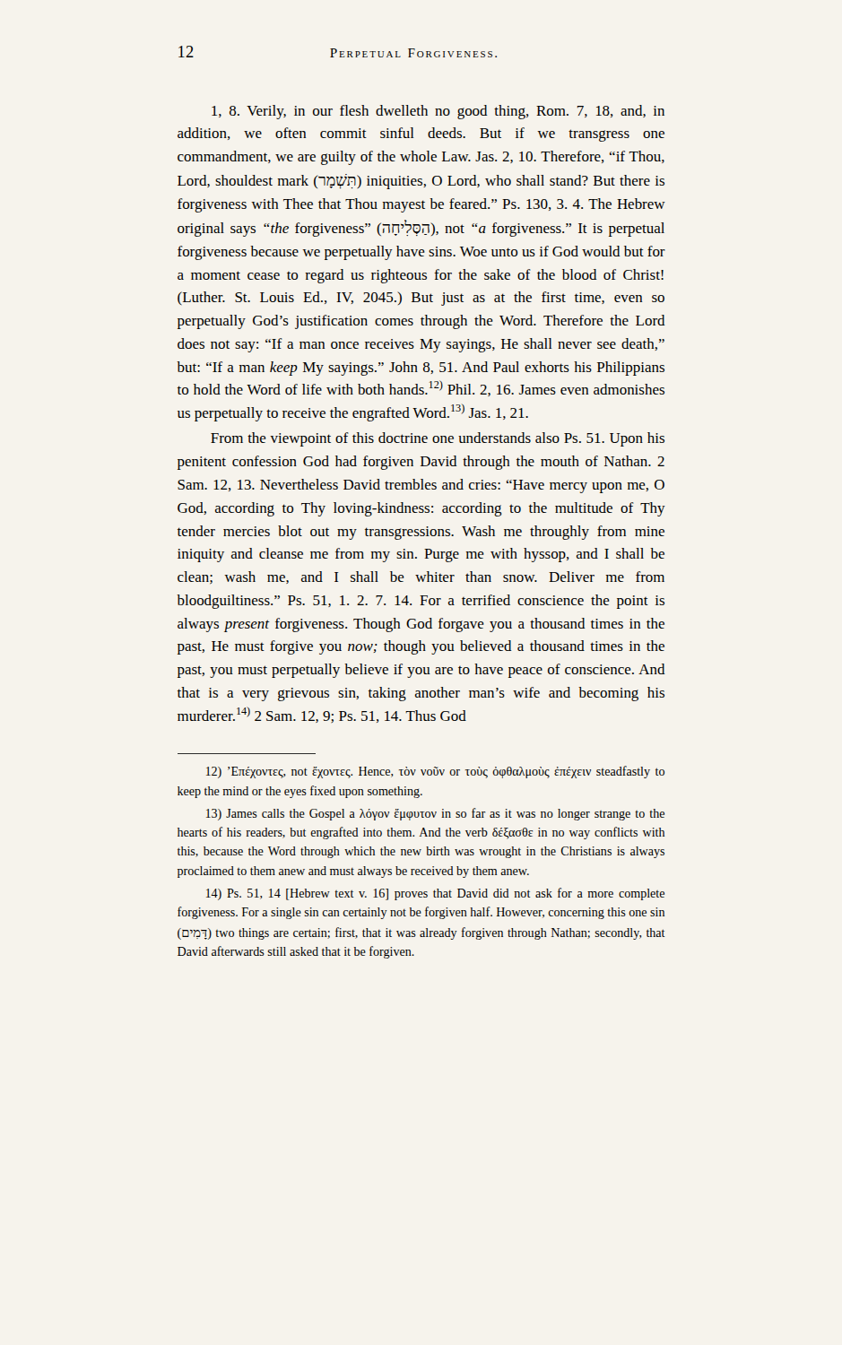12 Perpetual Forgiveness.
1, 8. Verily, in our flesh dwelleth no good thing, Rom. 7, 18, and, in addition, we often commit sinful deeds. But if we transgress one commandment, we are guilty of the whole Law. Jas. 2, 10. Therefore, “if Thou, Lord, shouldest mark (תִּשְׁמָר) iniquities, O Lord, who shall stand? But there is forgiveness with Thee that Thou mayest be feared.” Ps. 130, 3. 4. The Hebrew original says “the forgiveness” (הַסְּלִיחָה), not “a forgiveness.” It is perpetual forgiveness because we perpetually have sins. Woe unto us if God would but for a moment cease to regard us righteous for the sake of the blood of Christ! (Luther. St. Louis Ed., IV, 2045.) But just as at the first time, even so perpetually God’s justification comes through the Word. Therefore the Lord does not say: “If a man once receives My sayings, He shall never see death,” but: “If a man keep My sayings.” John 8, 51. And Paul exhorts his Philippians to hold the Word of life with both hands.12) Phil. 2, 16. James even admonishes us perpetually to receive the engrafted Word.13) Jas. 1, 21.
From the viewpoint of this doctrine one understands also Ps. 51. Upon his penitent confession God had forgiven David through the mouth of Nathan. 2 Sam. 12, 13. Nevertheless David trembles and cries: “Have mercy upon me, O God, according to Thy loving-kindness: according to the multitude of Thy tender mercies blot out my transgressions. Wash me throughly from mine iniquity and cleanse me from my sin. Purge me with hyssop, and I shall be clean; wash me, and I shall be whiter than snow. Deliver me from bloodguiltiness.” Ps. 51, 1. 2. 7. 14. For a terrified conscience the point is always present forgiveness. Though God forgave you a thousand times in the past, He must forgive you now; though you believed a thousand times in the past, you must perpetually believe if you are to have peace of conscience. And that is a very grievous sin, taking another man’s wife and becoming his murderer.14) 2 Sam. 12, 9; Ps. 51, 14. Thus God
12) ’Επέχοντες, not ἔχοντες. Hence, τὸν νοῦν or τοὺς ὀφθαλμοὺς ἐπέχειν steadfastly to keep the mind or the eyes fixed upon something.
13) James calls the Gospel a λόγον ἔμφυτον in so far as it was no longer strange to the hearts of his readers, but engrafted into them. And the verb δέξασθε in no way conflicts with this, because the Word through which the new birth was wrought in the Christians is always proclaimed to them anew and must always be received by them anew.
14) Ps. 51, 14 [Hebrew text v. 16] proves that David did not ask for a more complete forgiveness. For a single sin can certainly not be forgiven half. However, concerning this one sin (דָּמִים) two things are certain; first, that it was already forgiven through Nathan; secondly, that David afterwards still asked that it be forgiven.